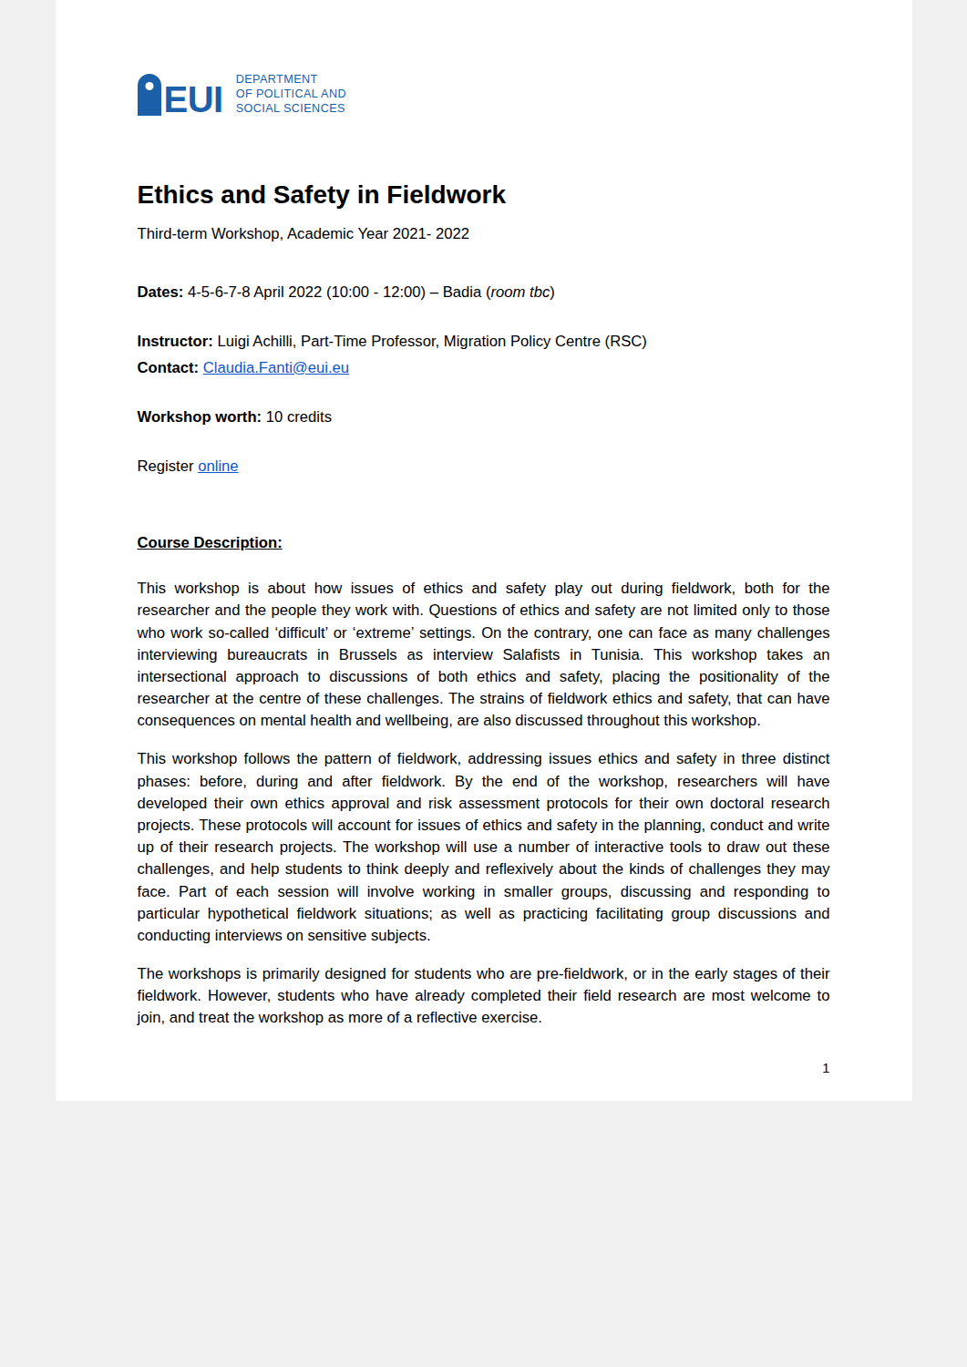EUI
Department
of Political and
Social Sciences
Ethics and Safety in Fieldwork
Third-term Workshop, Academic Year 2021- 2022
Dates: 4-5-6-7-8 April 2022 (10:00 - 12:00) – Badia (room tbc)
Instructor: Luigi Achilli, Part-Time Professor, Migration Policy Centre (RSC)
Contact: Claudia.Fanti@eui.eu
Workshop worth: 10 credits
Register online
Course Description:
This workshop is about how issues of ethics and safety play out during fieldwork, both for the researcher and the people they work with. Questions of ethics and safety are not limited only to those who work so-called ‘difficult’ or ‘extreme’ settings. On the contrary, one can face as many challenges interviewing bureaucrats in Brussels as interview Salafists in Tunisia. This workshop takes an intersectional approach to discussions of both ethics and safety, placing the positionality of the researcher at the centre of these challenges. The strains of fieldwork ethics and safety, that can have consequences on mental health and wellbeing, are also discussed throughout this workshop.
This workshop follows the pattern of fieldwork, addressing issues ethics and safety in three distinct phases: before, during and after fieldwork. By the end of the workshop, researchers will have developed their own ethics approval and risk assessment protocols for their own doctoral research projects. These protocols will account for issues of ethics and safety in the planning, conduct and write up of their research projects. The workshop will use a number of interactive tools to draw out these challenges, and help students to think deeply and reflexively about the kinds of challenges they may face. Part of each session will involve working in smaller groups, discussing and responding to particular hypothetical fieldwork situations; as well as practicing facilitating group discussions and conducting interviews on sensitive subjects.
The workshops is primarily designed for students who are pre-fieldwork, or in the early stages of their fieldwork. However, students who have already completed their field research are most welcome to join, and treat the workshop as more of a reflective exercise.
1